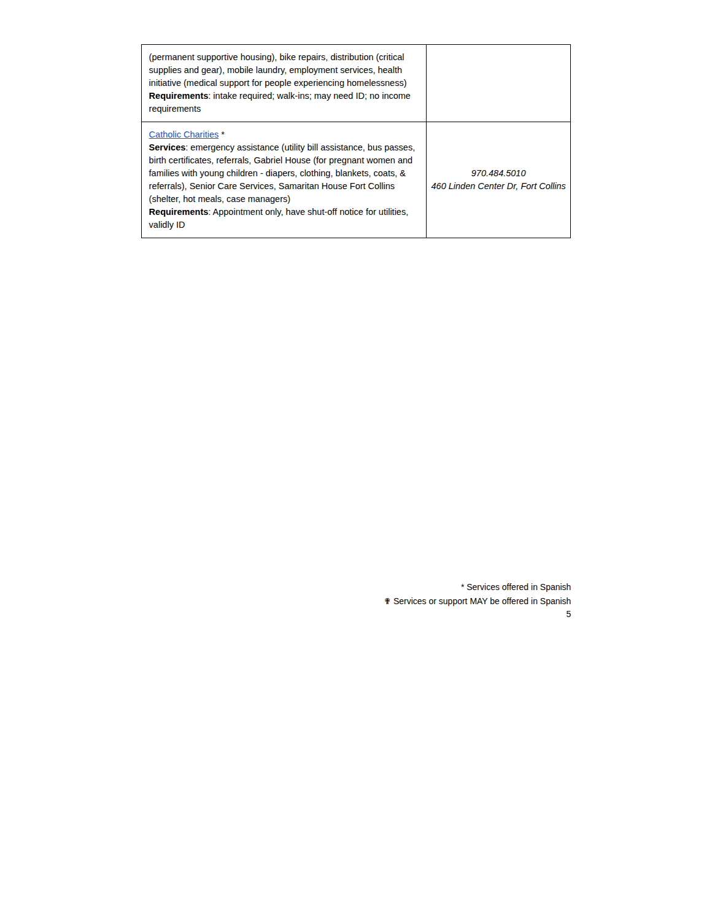| (permanent supportive housing), bike repairs, distribution (critical supplies and gear), mobile laundry, employment services, health initiative (medical support for people experiencing homelessness) Requirements : intake required; walk-ins; may need ID; no income requirements | |
| Catholic Charities * Services : emergency assistance (utility bill assistance, bus passes, birth certificates, referrals, Gabriel House (for pregnant women and families with young children - diapers, clothing, blankets, coats, & referrals), Senior Care Services, Samaritan House Fort Collins (shelter, hot meals, case managers) Requirements : Appointment only, have shut-off notice for utilities, validly ID | 970.484.5010 460 Linden Center Dr, Fort Collins |
* Services offered in Spanish
✟ Services or support MAY be offered in Spanish
5